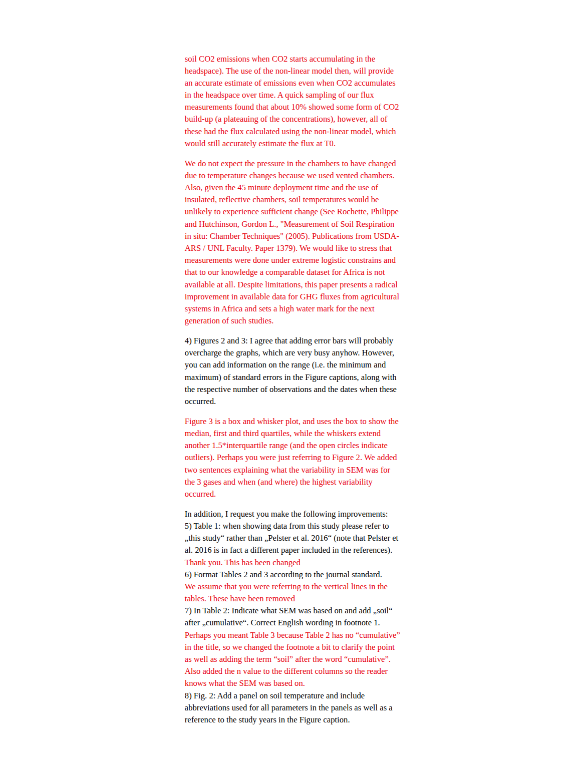soil CO2 emissions when CO2 starts accumulating in the headspace). The use of the non-linear model then, will provide an accurate estimate of emissions even when CO2 accumulates in the headspace over time. A quick sampling of our flux measurements found that about 10% showed some form of CO2 build-up (a plateauing of the concentrations), however, all of these had the flux calculated using the non-linear model, which would still accurately estimate the flux at T0.
We do not expect the pressure in the chambers to have changed due to temperature changes because we used vented chambers. Also, given the 45 minute deployment time and the use of insulated, reflective chambers, soil temperatures would be unlikely to experience sufficient change (See Rochette, Philippe and Hutchinson, Gordon L., "Measurement of Soil Respiration in situ: Chamber Techniques" (2005). Publications from USDA-ARS / UNL Faculty. Paper 1379). We would like to stress that measurements were done under extreme logistic constrains and that to our knowledge a comparable dataset for Africa is not available at all. Despite limitations, this paper presents a radical improvement in available data for GHG fluxes from agricultural systems in Africa and sets a high water mark for the next generation of such studies.
4) Figures 2 and 3: I agree that adding error bars will probably overcharge the graphs, which are very busy anyhow. However, you can add information on the range (i.e. the minimum and maximum) of standard errors in the Figure captions, along with the respective number of observations and the dates when these occurred.
Figure 3 is a box and whisker plot, and uses the box to show the median, first and third quartiles, while the whiskers extend another 1.5*interquartile range (and the open circles indicate outliers). Perhaps you were just referring to Figure 2. We added two sentences explaining what the variability in SEM was for the 3 gases and when (and where) the highest variability occurred.
In addition, I request you make the following improvements:
5) Table 1: when showing data from this study please refer to „this study“ rather than „Pelster et al. 2016“ (note that Pelster et al. 2016 is in fact a different paper included in the references).
Thank you. This has been changed
6) Format Tables 2 and 3 according to the journal standard.
We assume that you were referring to the vertical lines in the tables. These have been removed
7) In Table 2: Indicate what SEM was based on and add „soil“ after „cumulative“. Correct English wording in footnote 1.
Perhaps you meant Table 3 because Table 2 has no “cumulative” in the title, so we changed the footnote a bit to clarify the point as well as adding the term “soil” after the word “cumulative”. Also added the n value to the different columns so the reader knows what the SEM was based on.
8) Fig. 2: Add a panel on soil temperature and include abbreviations used for all parameters in the panels as well as a reference to the study years in the Figure caption.